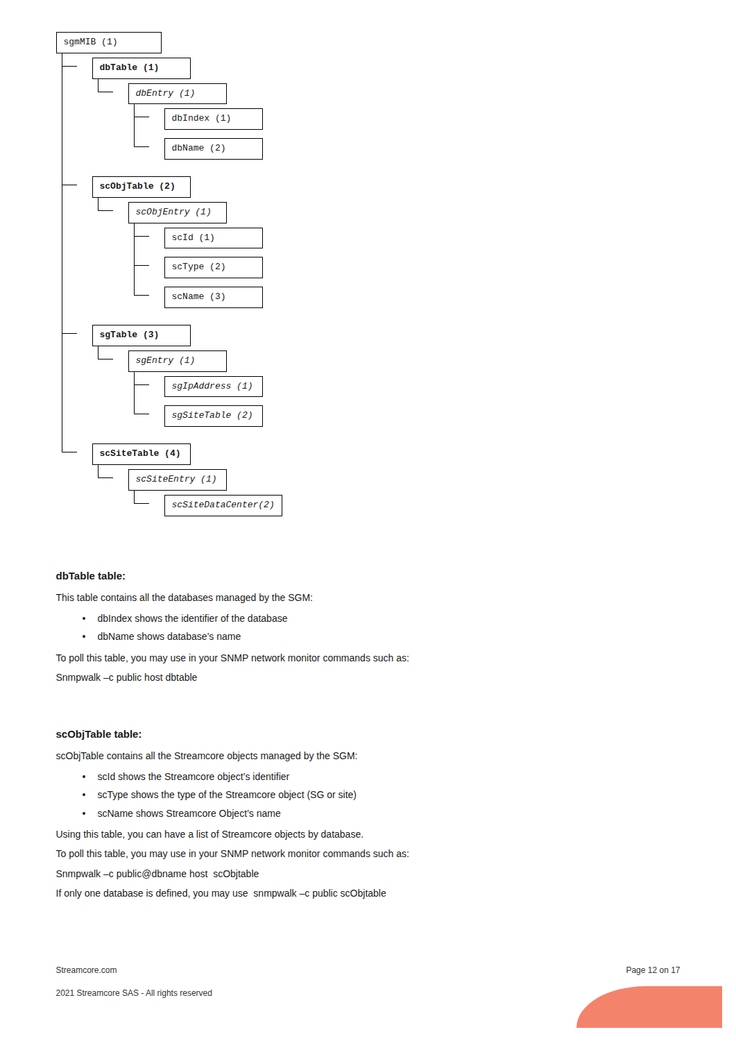sgmMIB (1)
dbTable (1)
dbEntry (1)
dbIndex (1)
dbName (2)
scObjTable (2)
scObjEntry (1)
scId (1)
scType (2)
scName (3)
sgTable (3)
sgEntry (1)
sgIpAddress (1)
sgSiteTable (2)
scSiteTable (4)
scSiteEntry (1)
scSiteDataCenter(2)
dbTable table:
This table contains all the databases managed by the SGM:
dbIndex shows the identifier of the database
dbName shows database’s name
To poll this table, you may use in your SNMP network monitor commands such as:
Snmpwalk –c public host dbtable
scObjTable table:
scObjTable contains all the Streamcore objects managed by the SGM:
scId shows the Streamcore object’s identifier
scType shows the type of the Streamcore object (SG or site)
scName shows Streamcore Object’s name
Using this table, you can have a list of Streamcore objects by database.
To poll this table, you may use in your SNMP network monitor commands such as:
Snmpwalk –c public@dbname host scObjtable
If only one database is defined, you may use snmpwalk –c public scObjtable
Streamcore.com
Page 12 on 17
2021 Streamcore SAS - All rights reserved